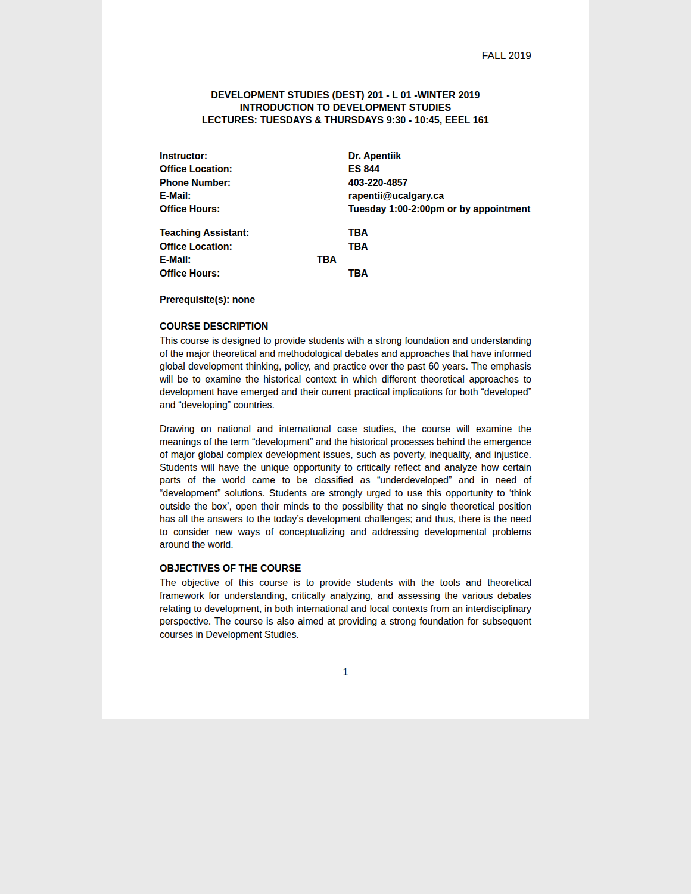FALL 2019
DEVELOPMENT STUDIES (DEST) 201 - L 01 -WINTER 2019
INTRODUCTION TO DEVELOPMENT STUDIES
LECTURES: TUESDAYS & THURSDAYS 9:30 - 10:45, EEEL 161
| Instructor: | | Dr. Apentiik |
| Office Location: | | ES 844 |
| Phone Number: | | 403-220-4857 |
| E-Mail: | | rapentii@ucalgary.ca |
| Office Hours: | | Tuesday 1:00-2:00pm or by appointment |
| Teaching Assistant: | | TBA |
| Office Location: | | TBA |
| E-Mail: | TBA | |
| Office Hours: | | TBA |
Prerequisite(s): none
Course Description
This course is designed to provide students with a strong foundation and understanding of the major theoretical and methodological debates and approaches that have informed global development thinking, policy, and practice over the past 60 years. The emphasis will be to examine the historical context in which different theoretical approaches to development have emerged and their current practical implications for both “developed” and “developing” countries.
Drawing on national and international case studies, the course will examine the meanings of the term “development” and the historical processes behind the emergence of major global complex development issues, such as poverty, inequality, and injustice. Students will have the unique opportunity to critically reflect and analyze how certain parts of the world came to be classified as “underdeveloped” and in need of “development” solutions. Students are strongly urged to use this opportunity to ‘think outside the box’, open their minds to the possibility that no single theoretical position has all the answers to the today’s development challenges; and thus, there is the need to consider new ways of conceptualizing and addressing developmental problems around the world.
Objectives of the Course
The objective of this course is to provide students with the tools and theoretical framework for understanding, critically analyzing, and assessing the various debates relating to development, in both international and local contexts from an interdisciplinary perspective. The course is also aimed at providing a strong foundation for subsequent courses in Development Studies.
1